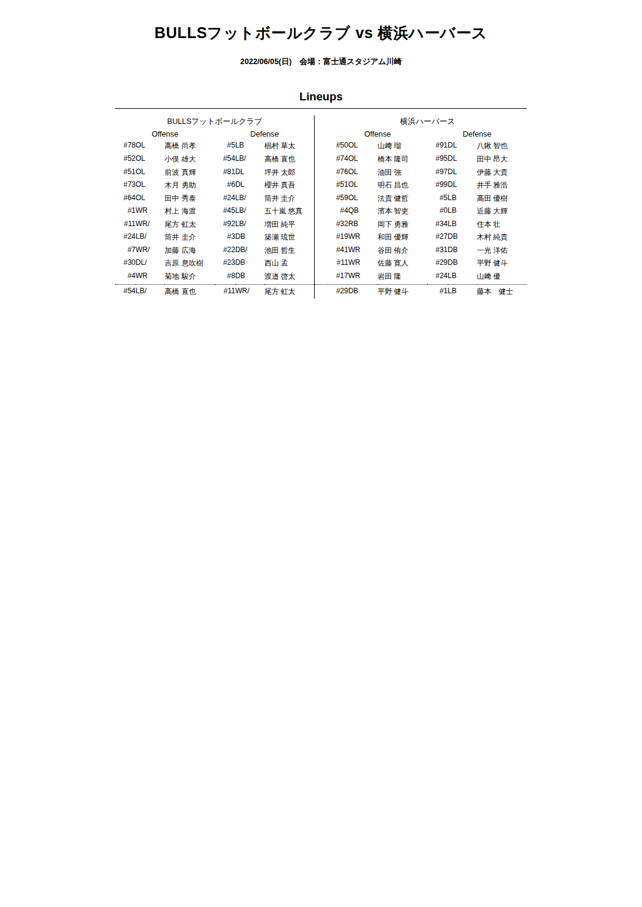BULLSフットボールクラブ vs 横浜ハーバース
2022/06/05(日)　会場：富士通スタジアム川崎
Lineups
| BULLSフットボールクラブ | | 横浜ハーバース |
| Offense | Defense | | Offense | Defense |
| #78 | OL | 高橋 尚孝 | #5 | LB | 椙村 草太 | | #50 | OL | 山﨑 瑠 | #91 | DL | 八鍬 智也 |
| #52 | OL | 小俣 雄大 | #54 | LB/ | 高橋 直也 | | #74 | OL | 橋本 隆司 | #95 | DL | 田中 昂大 |
| #51 | OL | 前波 真輝 | #81 | DL | 坪井 太郎 | | #76 | OL | 油田 強 | #97 | DL | 伊藤 大貴 |
| #73 | OL | 木月 勇助 | #6 | DL | 櫻井 真吾 | | #51 | OL | 明石 昌也 | #99 | DL | 井手 雅浩 |
| #64 | OL | 田中 秀泰 | #24 | LB/ | 筒井 圭介 | | #59 | OL | 法貴 健哲 | #5 | LB | 高田 優樹 |
| #1 | WR | 村上 海渡 | #45 | LB/ | 五十嵐 悠真 | | #4 | QB | 濱本 智吏 | #0 | LB | 近藤 大輝 |
| #11 | WR/ | 尾方 虹太 | #92 | LB/ | 増田 純平 | | #32 | RB | 岡下 勇雅 | #34 | LB | 住本 壮 |
| #24 | LB/ | 筒井 圭介 | #3 | DB | 築瀬 琉世 | | #19 | WR | 和田 優輝 | #27 | DB | 木村 純貴 |
| #7 | WR/ | 加藤 広海 | #22 | DB/ | 池田 哲生 | | #41 | WR | 谷田 侑介 | #31 | DB | 一光 洋佑 |
| #30 | DL/ | 吉原 息吹樹 | #23 | DB | 西山 孟 | | #11 | WR | 佐藤 寛人 | #29 | DB | 平野 健斗 |
| #4 | WR | 菊地 駿介 | #8 | DB | 渡邉 啓太 | | #17 | WR | 岩田 隆 | #24 | LB | 山﨑 優 |
| #54 | LB/ | 高橋 直也 | #11 | WR/ | 尾方 虹太 | | #29 | DB | 平野 健斗 | #1 | LB | 藤本 健士 |